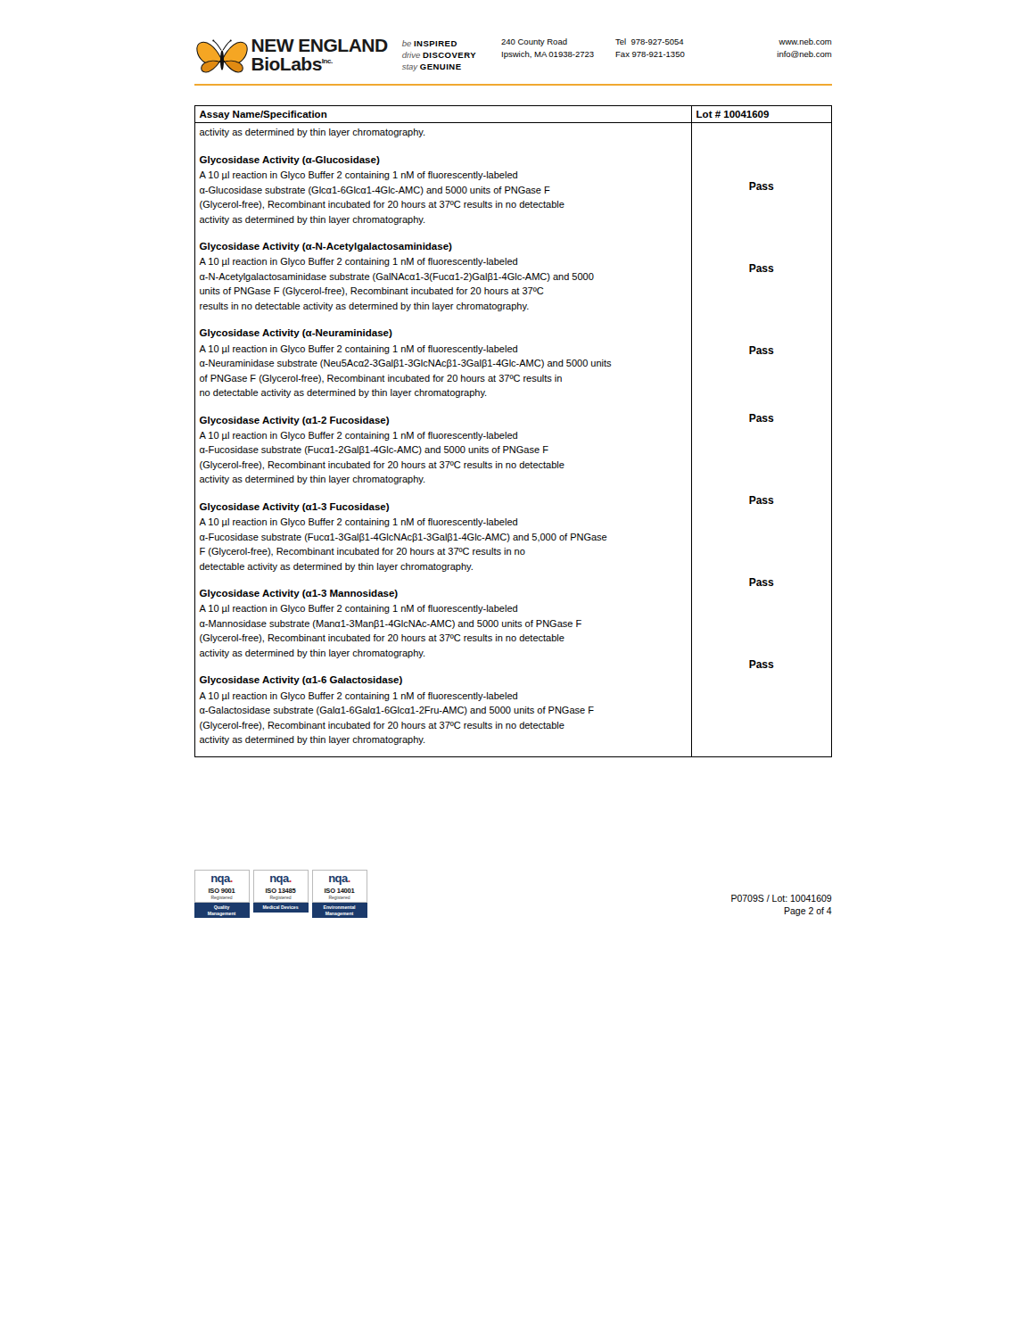NEW ENGLAND
BioLabsInc.
be INSPIRED
drive DISCOVERY
stay GENUINE
240 County Road
Ipswich, MA 01938-2723
Tel 978-927-5054
Fax 978-921-1350
www.neb.com
info@neb.com
| Assay Name/Specification | Lot # 10041609 |
| --- | --- |
| activity as determined by thin layer chromatography. Glycosidase Activity (α-Glucosidase) A 10 µl reaction in Glyco Buffer 2 containing 1 nM of fluorescently-labeled α-Glucosidase substrate (Glcα1-6Glcα1-4Glc-AMC) and 5000 units of PNGase F (Glycerol-free), Recombinant incubated for 20 hours at 37ºC results in no detectable activity as determined by thin layer chromatography. Glycosidase Activity (α-N-Acetylgalactosaminidase) A 10 µl reaction in Glyco Buffer 2 containing 1 nM of fluorescently-labeled α-N-Acetylgalactosaminidase substrate (GalNAcα1-3(Fucα1-2)Galβ1-4Glc-AMC) and 5000 units of PNGase F (Glycerol-free), Recombinant incubated for 20 hours at 37ºC results in no detectable activity as determined by thin layer chromatography. Glycosidase Activity (α-Neuraminidase) A 10 µl reaction in Glyco Buffer 2 containing 1 nM of fluorescently-labeled α-Neuraminidase substrate (Neu5Acα2-3Galβ1-3GlcNAcβ1-3Galβ1-4Glc-AMC) and 5000 units of PNGase F (Glycerol-free), Recombinant incubated for 20 hours at 37ºC results in no detectable activity as determined by thin layer chromatography. Glycosidase Activity (α1-2 Fucosidase) A 10 µl reaction in Glyco Buffer 2 containing 1 nM of fluorescently-labeled α-Fucosidase substrate (Fucα1-2Galβ1-4Glc-AMC) and 5000 units of PNGase F (Glycerol-free), Recombinant incubated for 20 hours at 37ºC results in no detectable activity as determined by thin layer chromatography. Glycosidase Activity (α1-3 Fucosidase) A 10 µl reaction in Glyco Buffer 2 containing 1 nM of fluorescently-labeled α-Fucosidase substrate (Fucα1-3Galβ1-4GlcNAcβ1-3Galβ1-4Glc-AMC) and 5,000 of PNGase F (Glycerol-free), Recombinant incubated for 20 hours at 37ºC results in no detectable activity as determined by thin layer chromatography. Glycosidase Activity (α1-3 Mannosidase) A 10 µl reaction in Glyco Buffer 2 containing 1 nM of fluorescently-labeled α-Mannosidase substrate (Manα1-3Manβ1-4GlcNAc-AMC) and 5000 units of PNGase F (Glycerol-free), Recombinant incubated for 20 hours at 37ºC results in no detectable activity as determined by thin layer chromatography. Glycosidase Activity (α1-6 Galactosidase) A 10 µl reaction in Glyco Buffer 2 containing 1 nM of fluorescently-labeled α-Galactosidase substrate (Galα1-6Galα1-6Glcα1-2Fru-AMC) and 5000 units of PNGase F (Glycerol-free), Recombinant incubated for 20 hours at 37ºC results in no detectable activity as determined by thin layer chromatography. | Pass Pass Pass Pass Pass Pass Pass |
nqa.
ISO 9001
Registered
Quality
Management
nqa.
ISO 13485
Registered
Medical Devices
nqa.
ISO 14001
Registered
Environmental
Management
P0709S / Lot: 10041609
Page 2 of 4